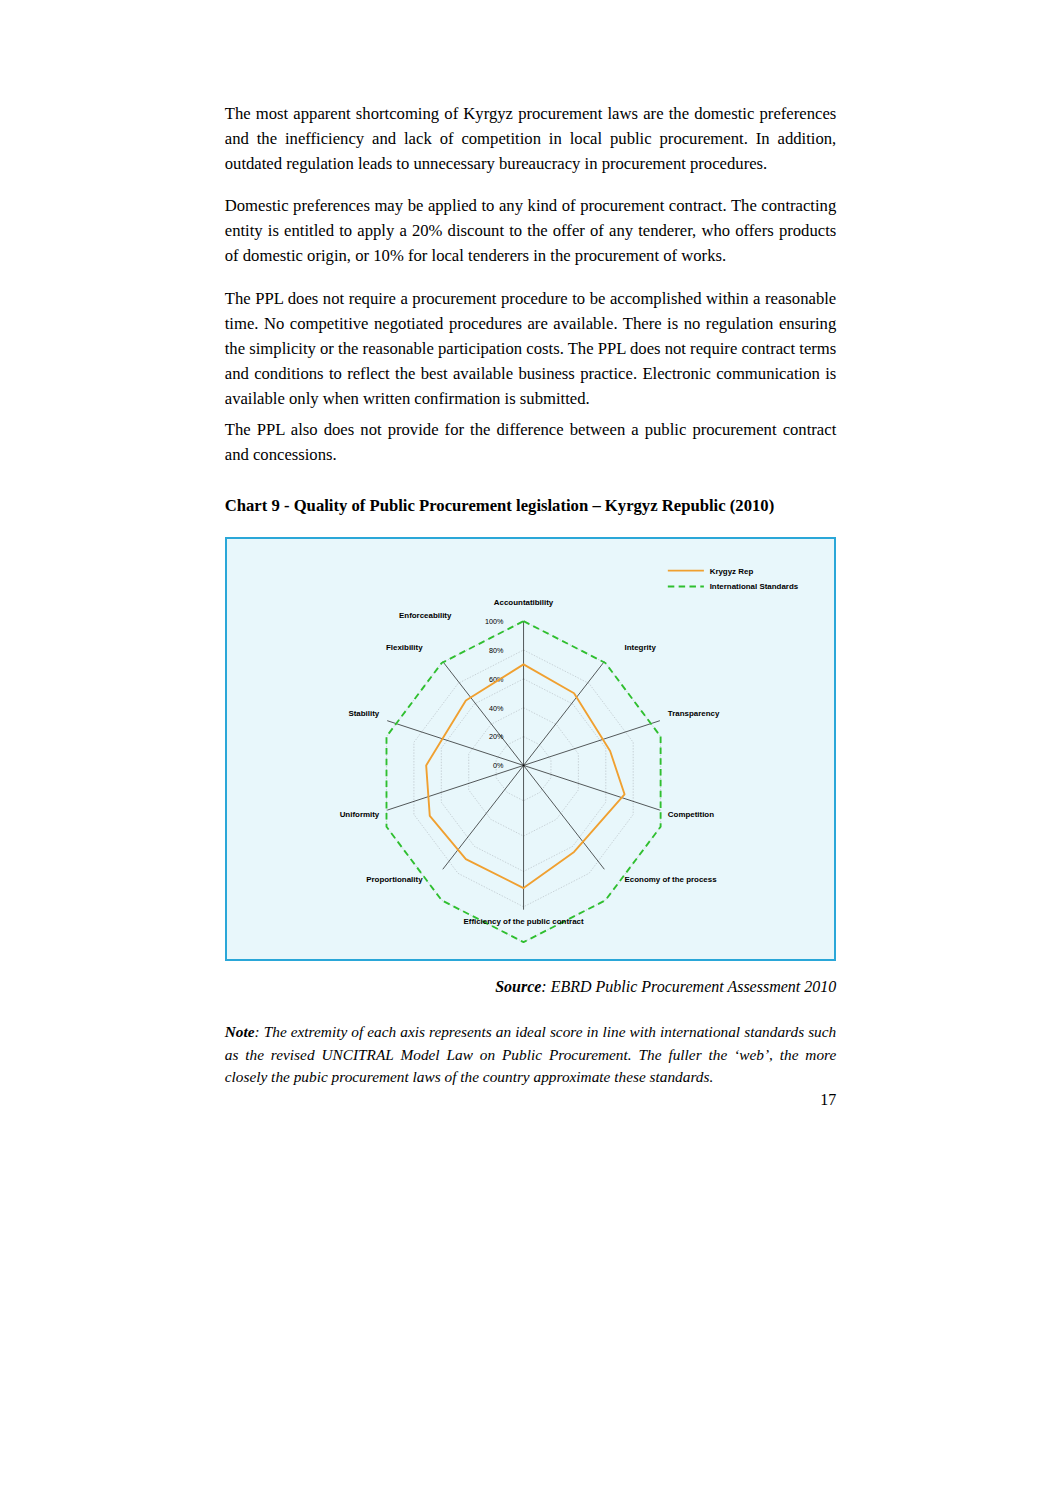The most apparent shortcoming of Kyrgyz procurement laws are the domestic preferences and the inefficiency and lack of competition in local public procurement. In addition, outdated regulation leads to unnecessary bureaucracy in procurement procedures.
Domestic preferences may be applied to any kind of procurement contract. The contracting entity is entitled to apply a 20% discount to the offer of any tenderer, who offers products of domestic origin, or 10% for local tenderers in the procurement of works.
The PPL does not require a procurement procedure to be accomplished within a reasonable time. No competitive negotiated procedures are available. There is no regulation ensuring the simplicity or the reasonable participation costs. The PPL does not require contract terms and conditions to reflect the best available business practice. Electronic communication is available only when written confirmation is submitted.
The PPL also does not provide for the difference between a public procurement contract and concessions.
Chart 9 - Quality of Public Procurement legislation – Kyrgyz Republic (2010)
Krygyz Rep International Standards 100% 80% 60% 40% 20% 0% Accountatibility Integrity Transparency Competition Economy of the process Efficiency of the public contract Proportionality Uniformity Stability Flexibility Enforceability
Source: EBRD Public Procurement Assessment 2010
Note: The extremity of each axis represents an ideal score in line with international standards such as the revised UNCITRAL Model Law on Public Procurement. The fuller the ‘web’, the more closely the pubic procurement laws of the country approximate these standards.
17